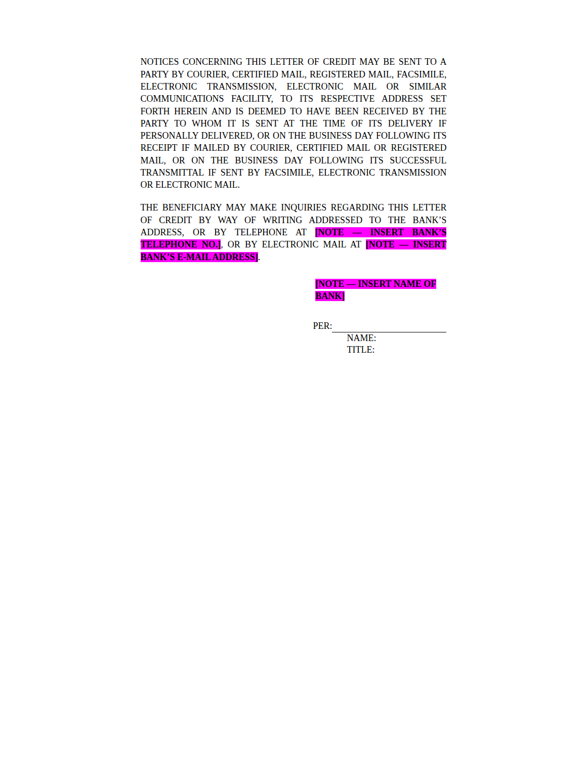Notices concerning this letter of credit may be sent to a party by courier, certified mail, registered mail, facsimile, electronic transmission, electronic mail or similar communications facility, to its respective address set forth herein and is deemed to have been received by the party to whom it is sent at the time of its delivery if personally delivered, or on the business day following its receipt if mailed by courier, certified mail or registered mail, or on the business day following its successful transmittal if sent by facsimile, electronic transmission or electronic mail.
The beneficiary may make inquiries regarding this letter of credit by way of writing addressed to the bank’s address, or by telephone at [Note — insert bank’s telephone no.], or by electronic mail at [Note — insert bank’s e-mail address].
[Note — insert name of bank]
| PER: | |
NAME:
TITLE: